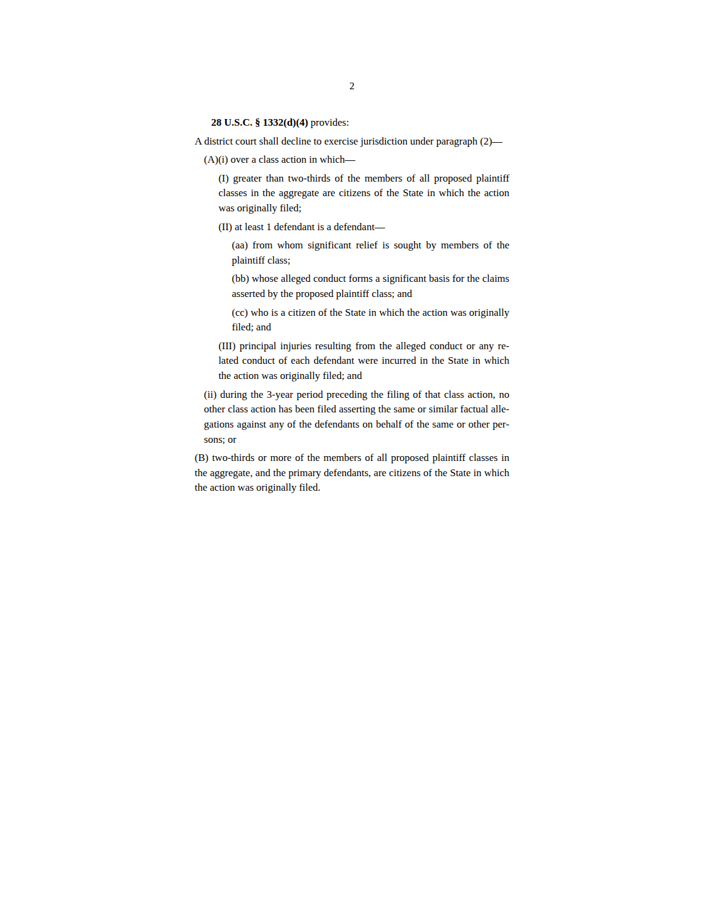2
28 U.S.C. § 1332(d)(4) provides:
A district court shall decline to exercise jurisdiction under paragraph (2)—
(A)(i) over a class action in which—
(I) greater than two-thirds of the members of all proposed plaintiff classes in the aggregate are citizens of the State in which the action was originally filed;
(II) at least 1 defendant is a defendant—
(aa) from whom significant relief is sought by members of the plaintiff class;
(bb) whose alleged conduct forms a significant basis for the claims asserted by the proposed plaintiff class; and
(cc) who is a citizen of the State in which the action was originally filed; and
(III) principal injuries resulting from the alleged conduct or any related conduct of each defendant were incurred in the State in which the action was originally filed; and
(ii) during the 3-year period preceding the filing of that class action, no other class action has been filed asserting the same or similar factual allegations against any of the defendants on behalf of the same or other persons; or
(B) two-thirds or more of the members of all proposed plaintiff classes in the aggregate, and the primary defendants, are citizens of the State in which the action was originally filed.